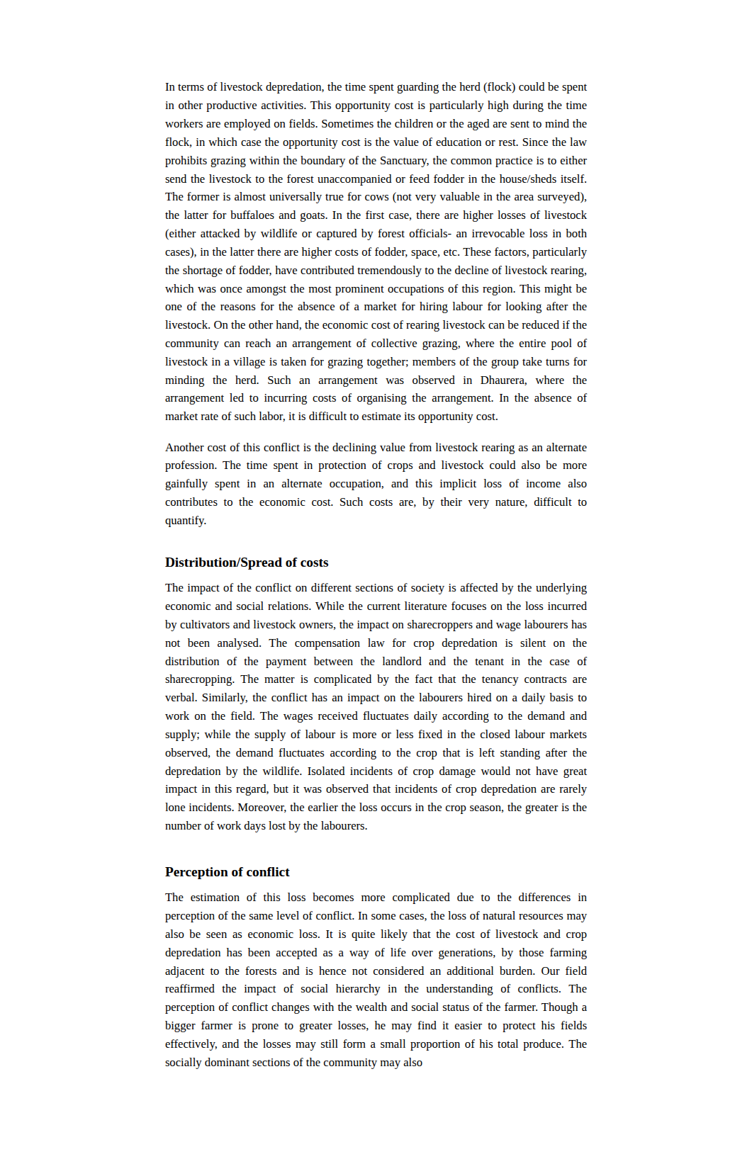In terms of livestock depredation, the time spent guarding the herd (flock) could be spent in other productive activities. This opportunity cost is particularly high during the time workers are employed on fields. Sometimes the children or the aged are sent to mind the flock, in which case the opportunity cost is the value of education or rest. Since the law prohibits grazing within the boundary of the Sanctuary, the common practice is to either send the livestock to the forest unaccompanied or feed fodder in the house/sheds itself. The former is almost universally true for cows (not very valuable in the area surveyed), the latter for buffaloes and goats. In the first case, there are higher losses of livestock (either attacked by wildlife or captured by forest officials- an irrevocable loss in both cases), in the latter there are higher costs of fodder, space, etc. These factors, particularly the shortage of fodder, have contributed tremendously to the decline of livestock rearing, which was once amongst the most prominent occupations of this region. This might be one of the reasons for the absence of a market for hiring labour for looking after the livestock. On the other hand, the economic cost of rearing livestock can be reduced if the community can reach an arrangement of collective grazing, where the entire pool of livestock in a village is taken for grazing together; members of the group take turns for minding the herd. Such an arrangement was observed in Dhaurera, where the arrangement led to incurring costs of organising the arrangement. In the absence of market rate of such labor, it is difficult to estimate its opportunity cost.
Another cost of this conflict is the declining value from livestock rearing as an alternate profession. The time spent in protection of crops and livestock could also be more gainfully spent in an alternate occupation, and this implicit loss of income also contributes to the economic cost. Such costs are, by their very nature, difficult to quantify.
Distribution/Spread of costs
The impact of the conflict on different sections of society is affected by the underlying economic and social relations. While the current literature focuses on the loss incurred by cultivators and livestock owners, the impact on sharecroppers and wage labourers has not been analysed. The compensation law for crop depredation is silent on the distribution of the payment between the landlord and the tenant in the case of sharecropping. The matter is complicated by the fact that the tenancy contracts are verbal. Similarly, the conflict has an impact on the labourers hired on a daily basis to work on the field. The wages received fluctuates daily according to the demand and supply; while the supply of labour is more or less fixed in the closed labour markets observed, the demand fluctuates according to the crop that is left standing after the depredation by the wildlife. Isolated incidents of crop damage would not have great impact in this regard, but it was observed that incidents of crop depredation are rarely lone incidents. Moreover, the earlier the loss occurs in the crop season, the greater is the number of work days lost by the labourers.
Perception of conflict
The estimation of this loss becomes more complicated due to the differences in perception of the same level of conflict. In some cases, the loss of natural resources may also be seen as economic loss. It is quite likely that the cost of livestock and crop depredation has been accepted as a way of life over generations, by those farming adjacent to the forests and is hence not considered an additional burden. Our field reaffirmed the impact of social hierarchy in the understanding of conflicts. The perception of conflict changes with the wealth and social status of the farmer. Though a bigger farmer is prone to greater losses, he may find it easier to protect his fields effectively, and the losses may still form a small proportion of his total produce. The socially dominant sections of the community may also